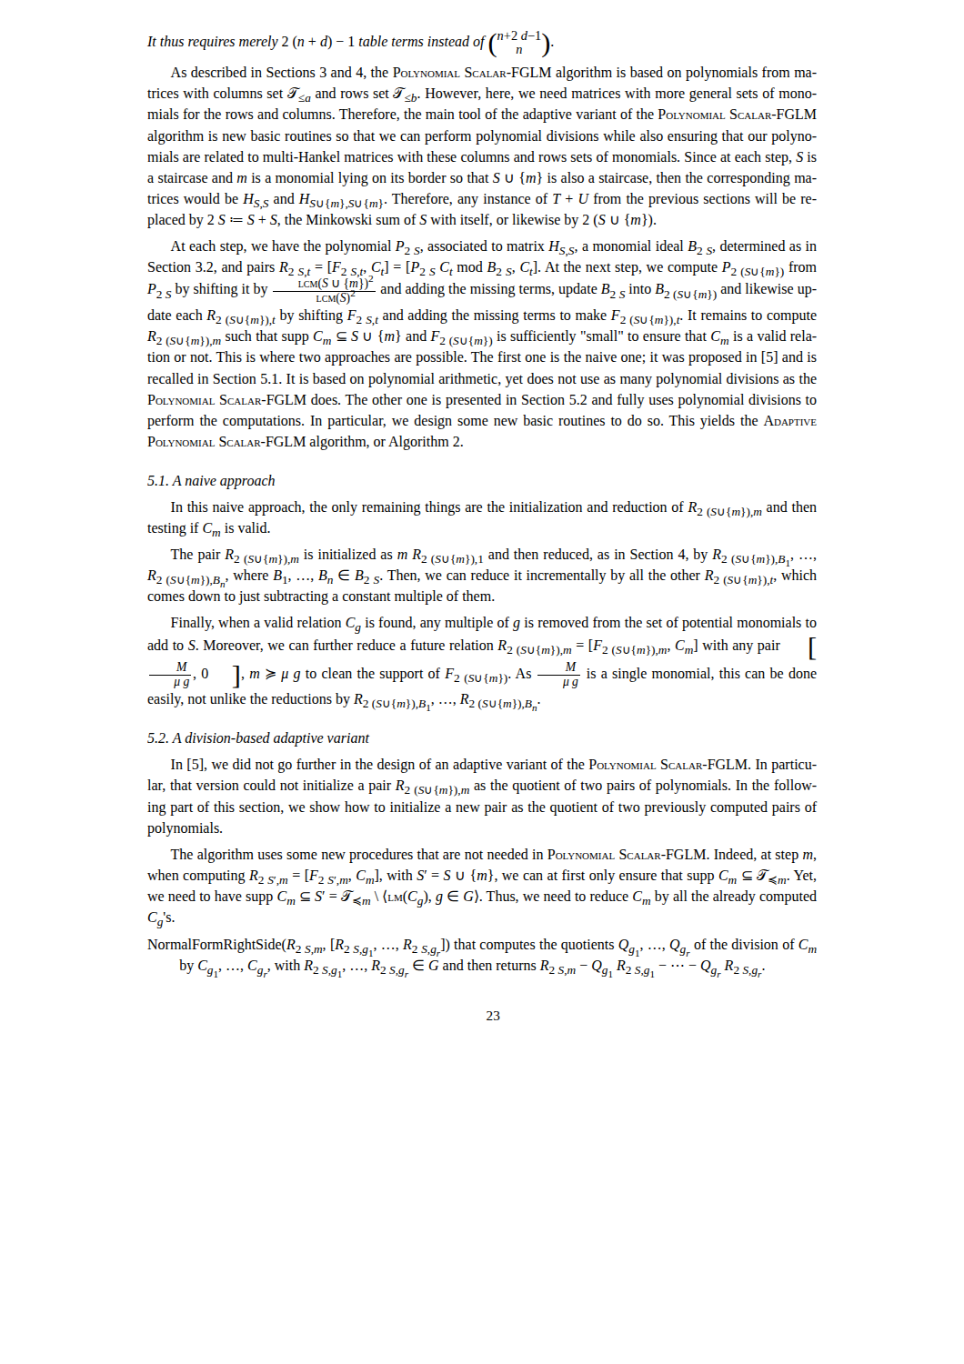It thus requires merely 2 (n + d) − 1 table terms instead of (n+2 d−1 n).
As described in Sections 3 and 4, the Polynomial Scalar-FGLM algorithm is based on polynomials from matrices with columns set 𝒯≤a and rows set 𝒯≤b. However, here, we need matrices with more general sets of monomials for the rows and columns. Therefore, the main tool of the adaptive variant of the Polynomial Scalar-FGLM algorithm is new basic routines so that we can perform polynomial divisions while also ensuring that our polynomials are related to multi-Hankel matrices with these columns and rows sets of monomials. Since at each step, S is a staircase and m is a monomial lying on its border so that S ∪ {m} is also a staircase, then the corresponding matrices would be HS,S and HS∪{m},S∪{m}. Therefore, any instance of T + U from the previous sections will be replaced by 2 S ≔ S + S, the Minkowski sum of S with itself, or likewise by 2 (S ∪ {m}).
At each step, we have the polynomial P2 S, associated to matrix HS,S, a monomial ideal B2 S, determined as in Section 3.2, and pairs R2 S,t = [F2 S,t, Ct] = [P2 S Ct mod B2 S, Ct]. At the next step, we compute P2 (S∪{m}) from P2 S by shifting it by lcm(S ∪ {m})2 lcm(S)2 and adding the missing terms, update B2 S into B2 (S∪{m}) and likewise update each R2 (S∪{m}),t by shifting F2 S,t and adding the missing terms to make F2 (S∪{m}),t. It remains to compute R2 (S∪{m}),m such that supp Cm ⊆ S ∪ {m} and F2 (S∪{m}) is sufficiently "small" to ensure that Cm is a valid relation or not. This is where two approaches are possible. The first one is the naive one; it was proposed in [5] and is recalled in Section 5.1. It is based on polynomial arithmetic, yet does not use as many polynomial divisions as the Polynomial Scalar-FGLM does. The other one is presented in Section 5.2 and fully uses polynomial divisions to perform the computations. In particular, we design some new basic routines to do so. This yields the Adaptive Polynomial Scalar-FGLM algorithm, or Algorithm 2.
5.1. A naive approach
In this naive approach, the only remaining things are the initialization and reduction of R2 (S∪{m}),m and then testing if Cm is valid.
The pair R2 (S∪{m}),m is initialized as m R2 (S∪{m}),1 and then reduced, as in Section 4, by R2 (S∪{m}),B1, …, R2 (S∪{m}),Bn, where B1, …, Bn ∈ B2 S. Then, we can reduce it incrementally by all the other R2 (S∪{m}),t, which comes down to just subtracting a constant multiple of them.
Finally, when a valid relation Cg is found, any multiple of g is removed from the set of potential monomials to add to S. Moreover, we can further reduce a future relation R2 (S∪{m}),m = [F2 (S∪{m}),m, Cm] with any pair [Mμ g, 0], m ≽ μ g to clean the support of F2 (S∪{m}). As Mμ g is a single monomial, this can be done easily, not unlike the reductions by R2 (S∪{m}),B1, …, R2 (S∪{m}),Bn.
5.2. A division-based adaptive variant
In [5], we did not go further in the design of an adaptive variant of the Polynomial Scalar-FGLM. In particular, that version could not initialize a pair R2 (S∪{m}),m as the quotient of two pairs of polynomials. In the following part of this section, we show how to initialize a new pair as the quotient of two previously computed pairs of polynomials.
The algorithm uses some new procedures that are not needed in Polynomial Scalar-FGLM. Indeed, at step m, when computing R2 S′,m = [F2 S′,m, Cm], with S′ = S ∪ {m}, we can at first only ensure that supp Cm ⊆ 𝒯≼m. Yet, we need to have supp Cm ⊆ S′ = 𝒯≼m \ ⟨lm(Cg), g ∈ G⟩. Thus, we need to reduce Cm by all the already computed Cg's.
NormalFormRightSide(R2 S,m, [R2 S,g1, …, R2 S,gr]) that computes the quotients Qg1, …, Qgr of the division of Cm by Cg1, …, Cgr, with R2 S,g1, …, R2 S,gr ∈ G and then returns R2 S,m − Qg1 R2 S,g1 − ⋯ − Qgr R2 S,gr.
23